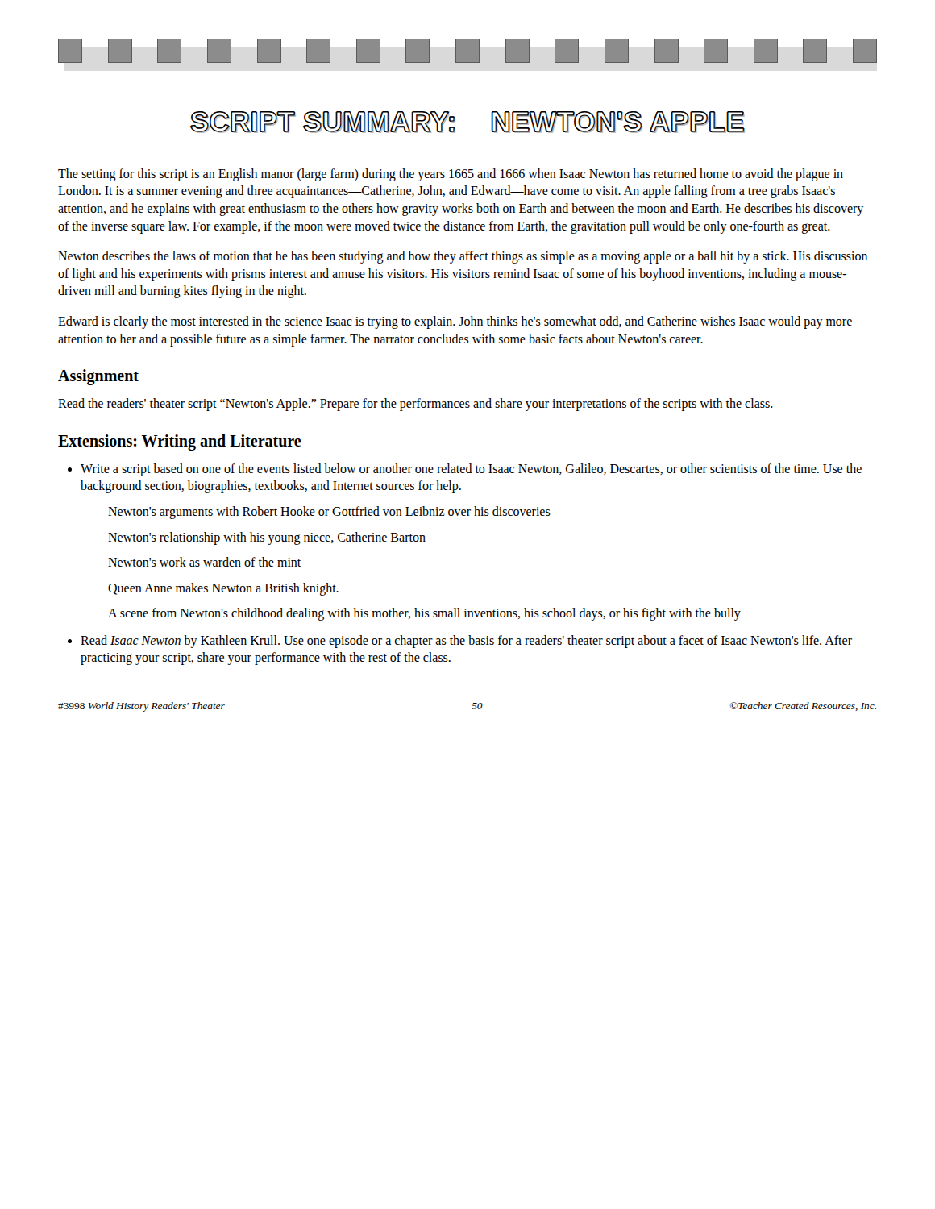Script Summary: Newton's Apple
The setting for this script is an English manor (large farm) during the years 1665 and 1666 when Isaac Newton has returned home to avoid the plague in London. It is a summer evening and three acquaintances—Catherine, John, and Edward—have come to visit. An apple falling from a tree grabs Isaac's attention, and he explains with great enthusiasm to the others how gravity works both on Earth and between the moon and Earth. He describes his discovery of the inverse square law. For example, if the moon were moved twice the distance from Earth, the gravitation pull would be only one-fourth as great.
Newton describes the laws of motion that he has been studying and how they affect things as simple as a moving apple or a ball hit by a stick. His discussion of light and his experiments with prisms interest and amuse his visitors. His visitors remind Isaac of some of his boyhood inventions, including a mouse-driven mill and burning kites flying in the night.
Edward is clearly the most interested in the science Isaac is trying to explain. John thinks he's somewhat odd, and Catherine wishes Isaac would pay more attention to her and a possible future as a simple farmer. The narrator concludes with some basic facts about Newton's career.
Assignment
Read the readers' theater script “Newton's Apple.” Prepare for the performances and share your interpretations of the scripts with the class.
Extensions: Writing and Literature
Write a script based on one of the events listed below or another one related to Isaac Newton, Galileo, Descartes, or other scientists of the time. Use the background section, biographies, textbooks, and Internet sources for help.
Newton's arguments with Robert Hooke or Gottfried von Leibniz over his discoveries
Newton's relationship with his young niece, Catherine Barton
Newton's work as warden of the mint
Queen Anne makes Newton a British knight.
A scene from Newton's childhood dealing with his mother, his small inventions, his school days, or his fight with the bully
Read Isaac Newton by Kathleen Krull. Use one episode or a chapter as the basis for a readers' theater script about a facet of Isaac Newton's life. After practicing your script, share your performance with the rest of the class.
#3998 World History Readers' Theater
50
©Teacher Created Resources, Inc.